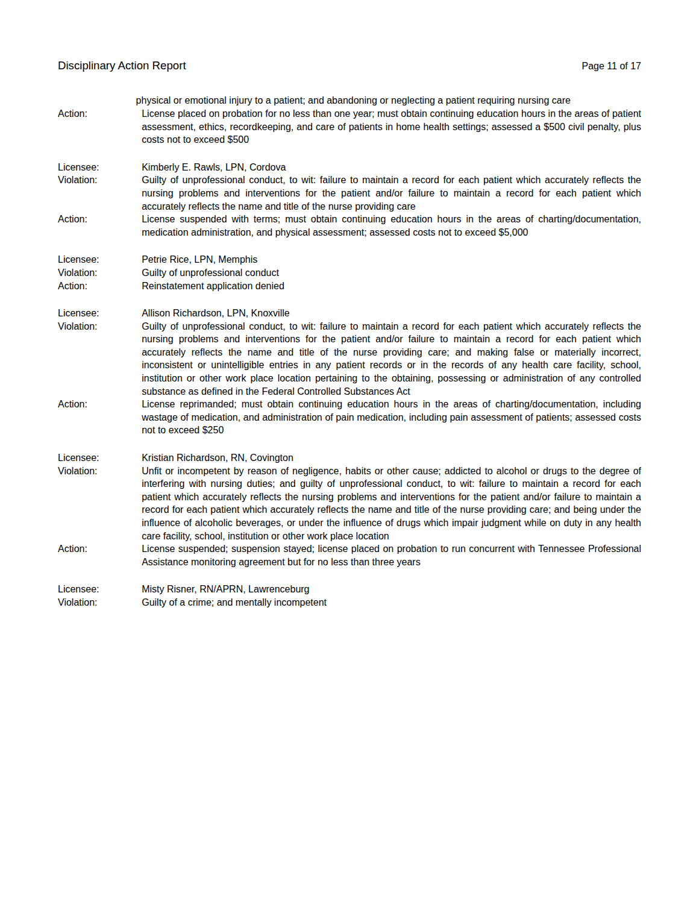Disciplinary Action Report
Page 11 of 17
physical or emotional injury to a patient; and abandoning or neglecting a patient requiring nursing care
Action:
License placed on probation for no less than one year; must obtain continuing education hours in the areas of patient assessment, ethics, recordkeeping, and care of patients in home health settings; assessed a $500 civil penalty, plus costs not to exceed $500
Licensee:
Kimberly E. Rawls, LPN, Cordova
Violation:
Guilty of unprofessional conduct, to wit: failure to maintain a record for each patient which accurately reflects the nursing problems and interventions for the patient and/or failure to maintain a record for each patient which accurately reflects the name and title of the nurse providing care
Action:
License suspended with terms; must obtain continuing education hours in the areas of charting/documentation, medication administration, and physical assessment; assessed costs not to exceed $5,000
Licensee:
Petrie Rice, LPN, Memphis
Violation:
Guilty of unprofessional conduct
Action:
Reinstatement application denied
Licensee:
Allison Richardson, LPN, Knoxville
Violation:
Guilty of unprofessional conduct, to wit: failure to maintain a record for each patient which accurately reflects the nursing problems and interventions for the patient and/or failure to maintain a record for each patient which accurately reflects the name and title of the nurse providing care; and making false or materially incorrect, inconsistent or unintelligible entries in any patient records or in the records of any health care facility, school, institution or other work place location pertaining to the obtaining, possessing or administration of any controlled substance as defined in the Federal Controlled Substances Act
Action:
License reprimanded; must obtain continuing education hours in the areas of charting/documentation, including wastage of medication, and administration of pain medication, including pain assessment of patients; assessed costs not to exceed $250
Licensee:
Kristian Richardson, RN, Covington
Violation:
Unfit or incompetent by reason of negligence, habits or other cause; addicted to alcohol or drugs to the degree of interfering with nursing duties; and guilty of unprofessional conduct, to wit: failure to maintain a record for each patient which accurately reflects the nursing problems and interventions for the patient and/or failure to maintain a record for each patient which accurately reflects the name and title of the nurse providing care; and being under the influence of alcoholic beverages, or under the influence of drugs which impair judgment while on duty in any health care facility, school, institution or other work place location
Action:
License suspended; suspension stayed; license placed on probation to run concurrent with Tennessee Professional Assistance monitoring agreement but for no less than three years
Licensee:
Misty Risner, RN/APRN, Lawrenceburg
Violation:
Guilty of a crime; and mentally incompetent